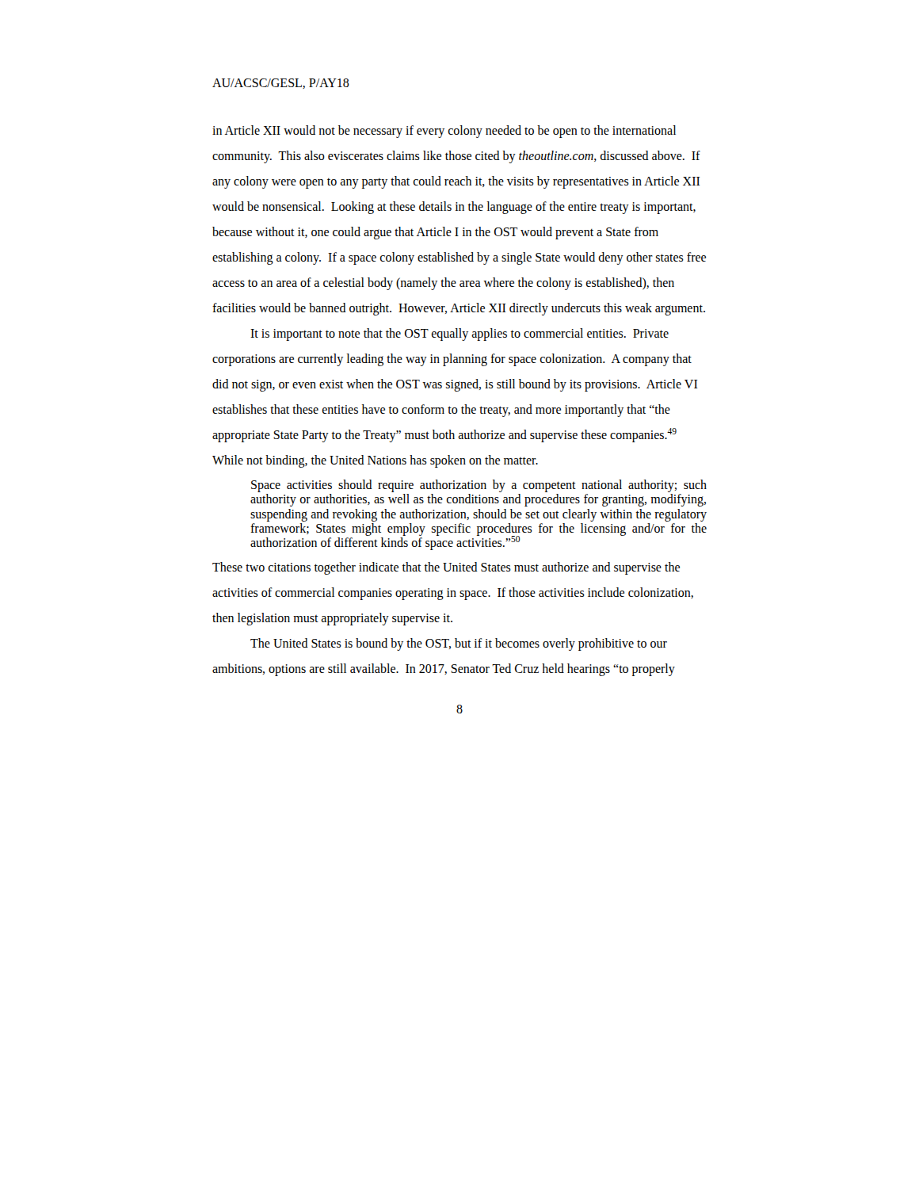AU/ACSC/GESL, P/AY18
in Article XII would not be necessary if every colony needed to be open to the international community. This also eviscerates claims like those cited by theoutline.com, discussed above. If any colony were open to any party that could reach it, the visits by representatives in Article XII would be nonsensical. Looking at these details in the language of the entire treaty is important, because without it, one could argue that Article I in the OST would prevent a State from establishing a colony. If a space colony established by a single State would deny other states free access to an area of a celestial body (namely the area where the colony is established), then facilities would be banned outright. However, Article XII directly undercuts this weak argument.
It is important to note that the OST equally applies to commercial entities. Private corporations are currently leading the way in planning for space colonization. A company that did not sign, or even exist when the OST was signed, is still bound by its provisions. Article VI establishes that these entities have to conform to the treaty, and more importantly that “the appropriate State Party to the Treaty” must both authorize and supervise these companies.49 While not binding, the United Nations has spoken on the matter.
Space activities should require authorization by a competent national authority; such authority or authorities, as well as the conditions and procedures for granting, modifying, suspending and revoking the authorization, should be set out clearly within the regulatory framework; States might employ specific procedures for the licensing and/or for the authorization of different kinds of space activities.”50
These two citations together indicate that the United States must authorize and supervise the activities of commercial companies operating in space. If those activities include colonization, then legislation must appropriately supervise it.
The United States is bound by the OST, but if it becomes overly prohibitive to our ambitions, options are still available. In 2017, Senator Ted Cruz held hearings “to properly
8